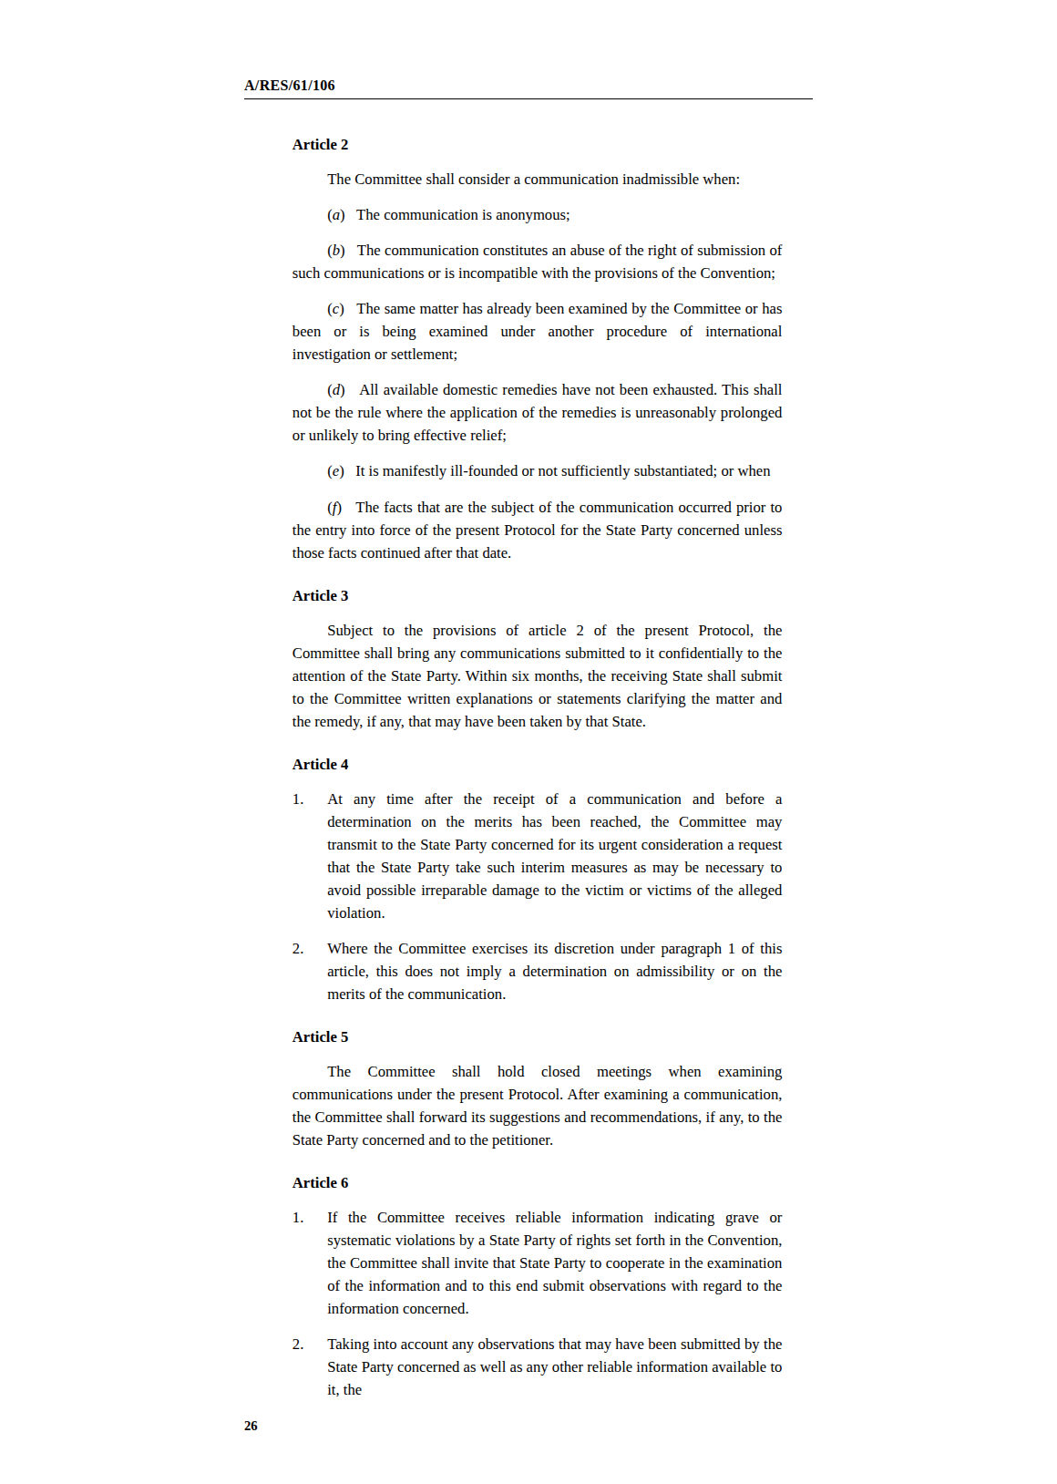A/RES/61/106
Article 2
The Committee shall consider a communication inadmissible when:
(a) The communication is anonymous;
(b) The communication constitutes an abuse of the right of submission of such communications or is incompatible with the provisions of the Convention;
(c) The same matter has already been examined by the Committee or has been or is being examined under another procedure of international investigation or settlement;
(d) All available domestic remedies have not been exhausted. This shall not be the rule where the application of the remedies is unreasonably prolonged or unlikely to bring effective relief;
(e) It is manifestly ill-founded or not sufficiently substantiated; or when
(f) The facts that are the subject of the communication occurred prior to the entry into force of the present Protocol for the State Party concerned unless those facts continued after that date.
Article 3
Subject to the provisions of article 2 of the present Protocol, the Committee shall bring any communications submitted to it confidentially to the attention of the State Party. Within six months, the receiving State shall submit to the Committee written explanations or statements clarifying the matter and the remedy, if any, that may have been taken by that State.
Article 4
1. At any time after the receipt of a communication and before a determination on the merits has been reached, the Committee may transmit to the State Party concerned for its urgent consideration a request that the State Party take such interim measures as may be necessary to avoid possible irreparable damage to the victim or victims of the alleged violation.
2. Where the Committee exercises its discretion under paragraph 1 of this article, this does not imply a determination on admissibility or on the merits of the communication.
Article 5
The Committee shall hold closed meetings when examining communications under the present Protocol. After examining a communication, the Committee shall forward its suggestions and recommendations, if any, to the State Party concerned and to the petitioner.
Article 6
1. If the Committee receives reliable information indicating grave or systematic violations by a State Party of rights set forth in the Convention, the Committee shall invite that State Party to cooperate in the examination of the information and to this end submit observations with regard to the information concerned.
2. Taking into account any observations that may have been submitted by the State Party concerned as well as any other reliable information available to it, the
26